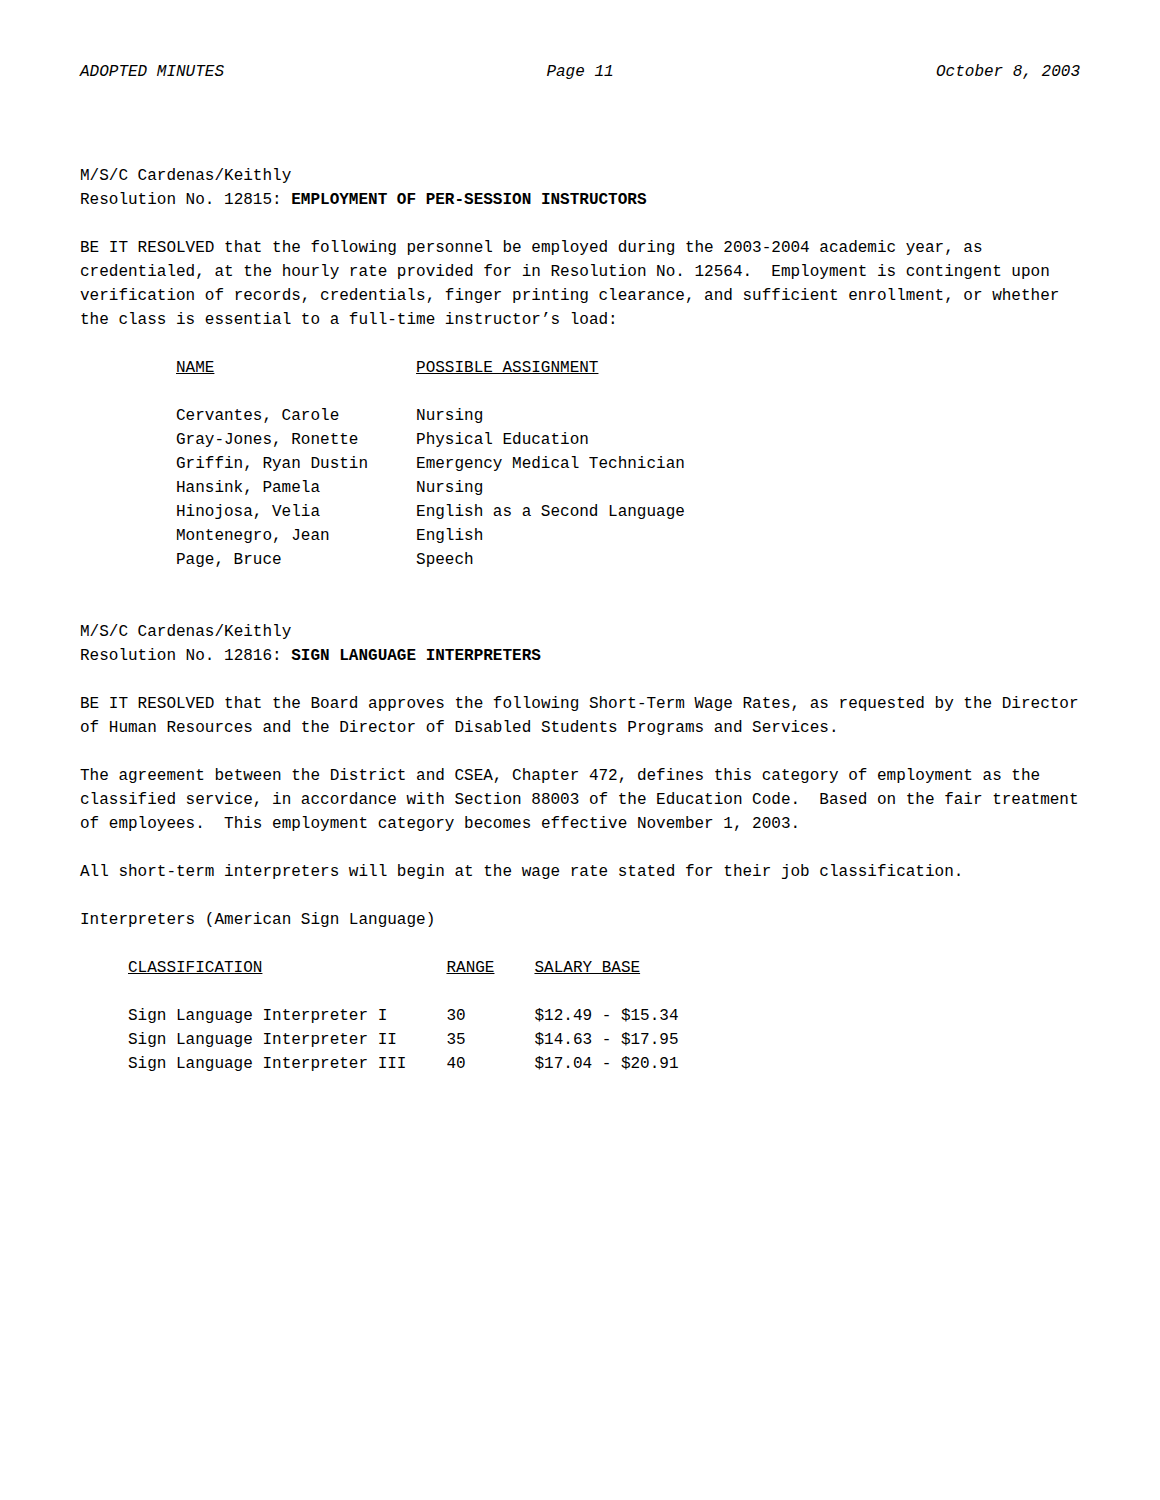ADOPTED MINUTES
Page 11
October 8, 2003
M/S/C Cardenas/Keithly
Resolution No. 12815: EMPLOYMENT OF PER-SESSION INSTRUCTORS
BE IT RESOLVED that the following personnel be employed during the 2003-2004 academic year, as credentialed, at the hourly rate provided for in Resolution No. 12564. Employment is contingent upon verification of records, credentials, finger printing clearance, and sufficient enrollment, or whether the class is essential to a full-time instructor’s load:
| NAME | POSSIBLE ASSIGNMENT |
| --- | --- |
| Cervantes, Carole | Nursing |
| Gray-Jones, Ronette | Physical Education |
| Griffin, Ryan Dustin | Emergency Medical Technician |
| Hansink, Pamela | Nursing |
| Hinojosa, Velia | English as a Second Language |
| Montenegro, Jean | English |
| Page, Bruce | Speech |
M/S/C Cardenas/Keithly
Resolution No. 12816: SIGN LANGUAGE INTERPRETERS
BE IT RESOLVED that the Board approves the following Short-Term Wage Rates, as requested by the Director of Human Resources and the Director of Disabled Students Programs and Services.
The agreement between the District and CSEA, Chapter 472, defines this category of employment as the classified service, in accordance with Section 88003 of the Education Code. Based on the fair treatment of employees. This employment category becomes effective November 1, 2003.
All short-term interpreters will begin at the wage rate stated for their job classification.
Interpreters (American Sign Language)
| CLASSIFICATION | RANGE | SALARY BASE |
| --- | --- | --- |
| Sign Language Interpreter I | 30 | $12.49 - $15.34 |
| Sign Language Interpreter II | 35 | $14.63 - $17.95 |
| Sign Language Interpreter III | 40 | $17.04 - $20.91 |